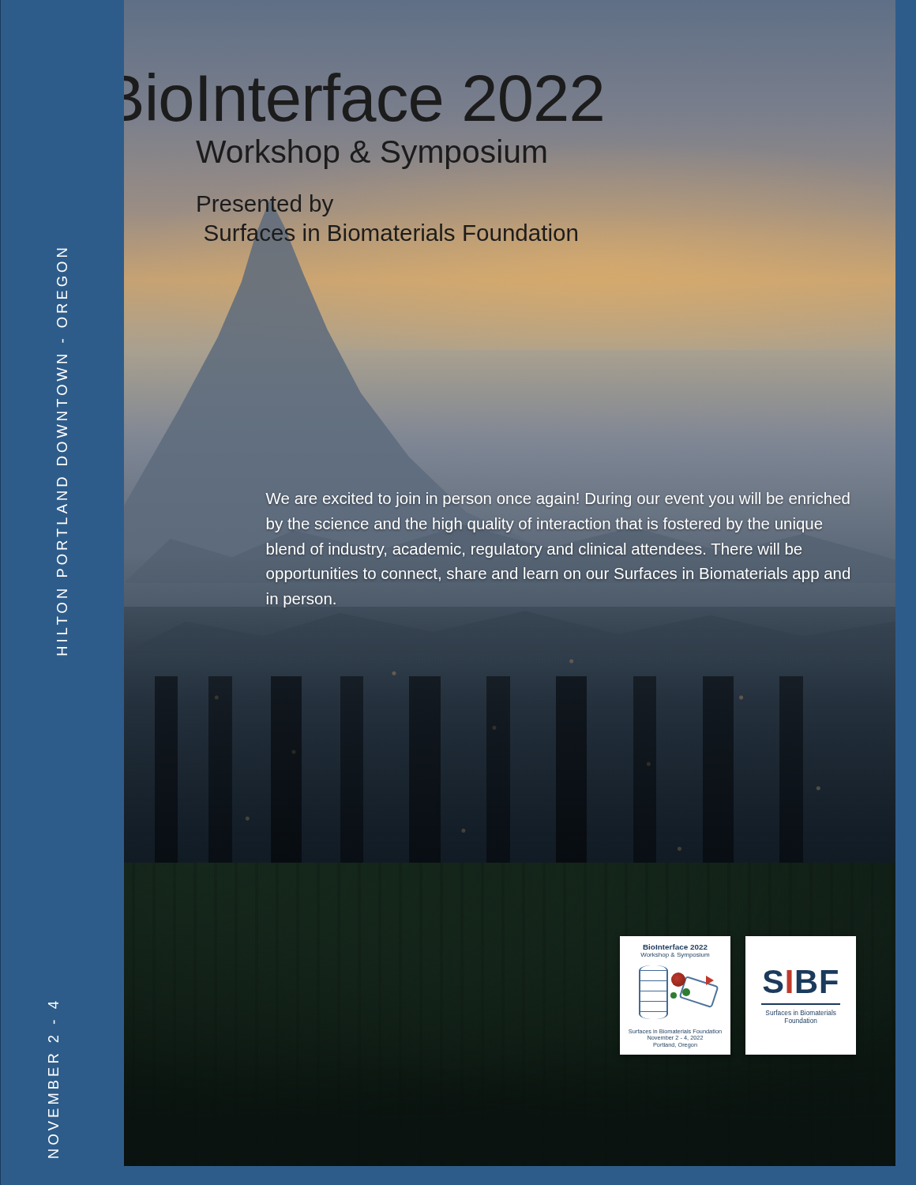Hilton Portland Downtown - Oregon November 2 - 4
BioInterface 2022
Workshop & Symposium
Presented by Surfaces in Biomaterials Foundation
We are excited to join in person once again! During our event you will be enriched by the science and the high quality of interaction that is fostered by the unique blend of industry, academic, regulatory and clinical attendees. There will be opportunities to connect, share and learn on our Surfaces in Biomaterials app and in person.
BioInterface 2022
Workshop & Symposium
Surfaces in Biomaterials Foundation
November 2 - 4, 2022
Portland, Oregon
SIBF
Surfaces in Biomaterials Foundation